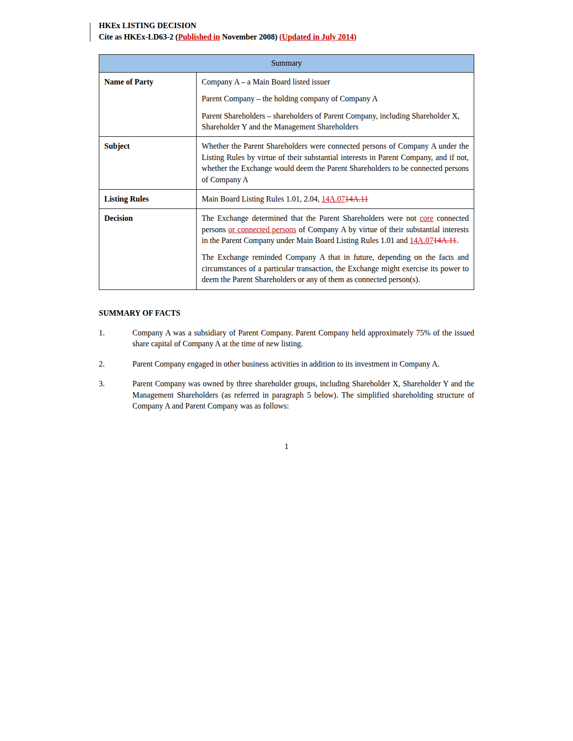HKEx LISTING DECISION
Cite as HKEx-LD63-2 (Published in November 2008) (Updated in July 2014)
| Summary |
| --- |
| Name of Party | Company A – a Main Board listed issuer Parent Company – the holding company of Company A Parent Shareholders – shareholders of Parent Company, including Shareholder X, Shareholder Y and the Management Shareholders |
| Subject | Whether the Parent Shareholders were connected persons of Company A under the Listing Rules by virtue of their substantial interests in Parent Company, and if not, whether the Exchange would deem the Parent Shareholders to be connected persons of Company A |
| Listing Rules | Main Board Listing Rules 1.01, 2.04, 14A.07 14A.11 |
| Decision | The Exchange determined that the Parent Shareholders were not core connected persons or connected persons of Company A by virtue of their substantial interests in the Parent Company under Main Board Listing Rules 1.01 and 14A.07 14A.11 . The Exchange reminded Company A that in future, depending on the facts and circumstances of a particular transaction, the Exchange might exercise its power to deem the Parent Shareholders or any of them as connected person(s). |
SUMMARY OF FACTS
Company A was a subsidiary of Parent Company. Parent Company held approximately 75% of the issued share capital of Company A at the time of new listing.
Parent Company engaged in other business activities in addition to its investment in Company A.
Parent Company was owned by three shareholder groups, including Shareholder X, Shareholder Y and the Management Shareholders (as referred in paragraph 5 below). The simplified shareholding structure of Company A and Parent Company was as follows:
1